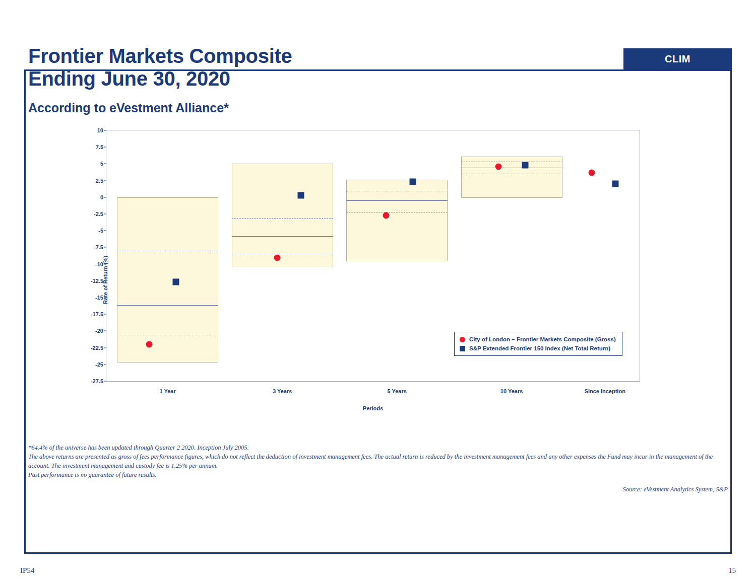CLIM
Frontier Markets Composite
Ending June 30, 2020
According to eVestment Alliance*
Rate of Return (%)
10
7.5
5
2.5
0
-2.5
-5
-7.5
-10
-12.5
-15
-17.5
-20
-22.5
-25
-27.5
1 Year
3 Years
5 Years
10 Years
Since Inception
Periods
City of London – Frontier Markets Composite (Gross)
S&P Extended Frontier 150 Index (Net Total Return)
*64.4% of the universe has been updated through Quarter 2 2020. Inception July 2005.
The above returns are presented as gross of fees performance figures, which do not reflect the deduction of investment management fees. The actual return is reduced by the investment management fees and any other expenses the Fund may incur in the management of the account. The investment management and custody fee is 1.25% per annum.
Past performance is no guarantee of future results.
Source: eVestment Analytics System, S&P
IP54
15